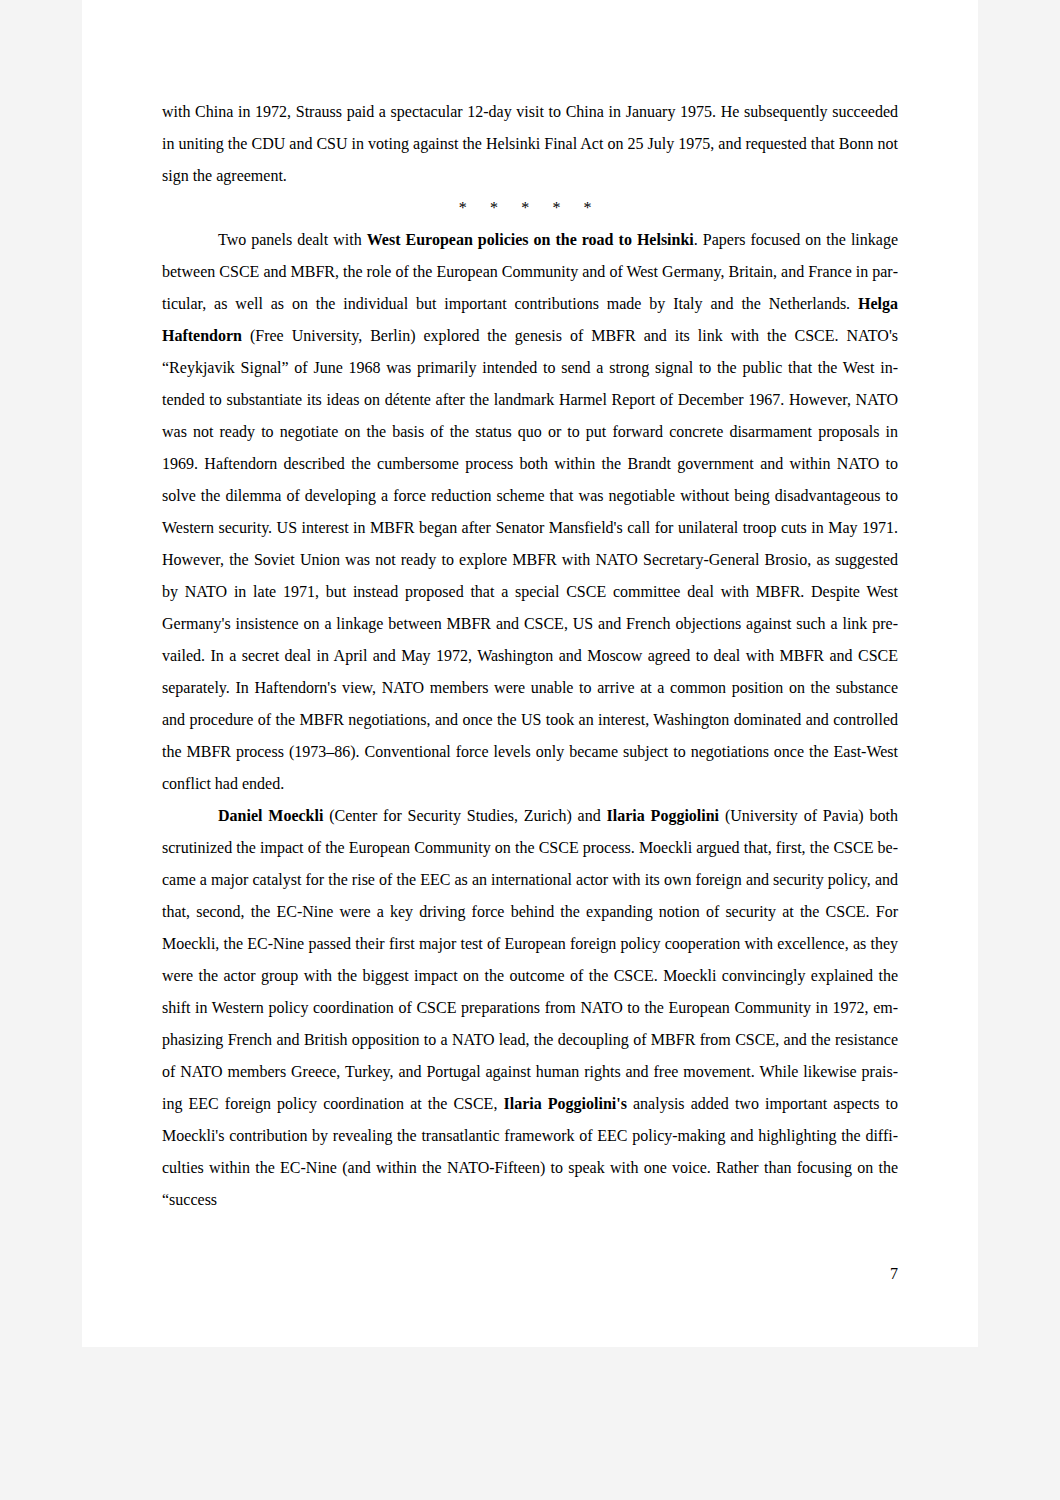with China in 1972, Strauss paid a spectacular 12-day visit to China in January 1975. He subsequently succeeded in uniting the CDU and CSU in voting against the Helsinki Final Act on 25 July 1975, and requested that Bonn not sign the agreement.
* * * * *
Two panels dealt with West European policies on the road to Helsinki. Papers focused on the linkage between CSCE and MBFR, the role of the European Community and of West Germany, Britain, and France in particular, as well as on the individual but important contributions made by Italy and the Netherlands. Helga Haftendorn (Free University, Berlin) explored the genesis of MBFR and its link with the CSCE. NATO's “Reykjavik Signal” of June 1968 was primarily intended to send a strong signal to the public that the West intended to substantiate its ideas on détente after the landmark Harmel Report of December 1967. However, NATO was not ready to negotiate on the basis of the status quo or to put forward concrete disarmament proposals in 1969. Haftendorn described the cumbersome process both within the Brandt government and within NATO to solve the dilemma of developing a force reduction scheme that was negotiable without being disadvantageous to Western security. US interest in MBFR began after Senator Mansfield's call for unilateral troop cuts in May 1971. However, the Soviet Union was not ready to explore MBFR with NATO Secretary-General Brosio, as suggested by NATO in late 1971, but instead proposed that a special CSCE committee deal with MBFR. Despite West Germany's insistence on a linkage between MBFR and CSCE, US and French objections against such a link prevailed. In a secret deal in April and May 1972, Washington and Moscow agreed to deal with MBFR and CSCE separately. In Haftendorn's view, NATO members were unable to arrive at a common position on the substance and procedure of the MBFR negotiations, and once the US took an interest, Washington dominated and controlled the MBFR process (1973–86). Conventional force levels only became subject to negotiations once the East-West conflict had ended.
Daniel Moeckli (Center for Security Studies, Zurich) and Ilaria Poggiolini (University of Pavia) both scrutinized the impact of the European Community on the CSCE process. Moeckli argued that, first, the CSCE became a major catalyst for the rise of the EEC as an international actor with its own foreign and security policy, and that, second, the EC-Nine were a key driving force behind the expanding notion of security at the CSCE. For Moeckli, the EC-Nine passed their first major test of European foreign policy cooperation with excellence, as they were the actor group with the biggest impact on the outcome of the CSCE. Moeckli convincingly explained the shift in Western policy coordination of CSCE preparations from NATO to the European Community in 1972, emphasizing French and British opposition to a NATO lead, the decoupling of MBFR from CSCE, and the resistance of NATO members Greece, Turkey, and Portugal against human rights and free movement. While likewise praising EEC foreign policy coordination at the CSCE, Ilaria Poggiolini's analysis added two important aspects to Moeckli's contribution by revealing the transatlantic framework of EEC policy-making and highlighting the difficulties within the EC-Nine (and within the NATO-Fifteen) to speak with one voice. Rather than focusing on the “success
7